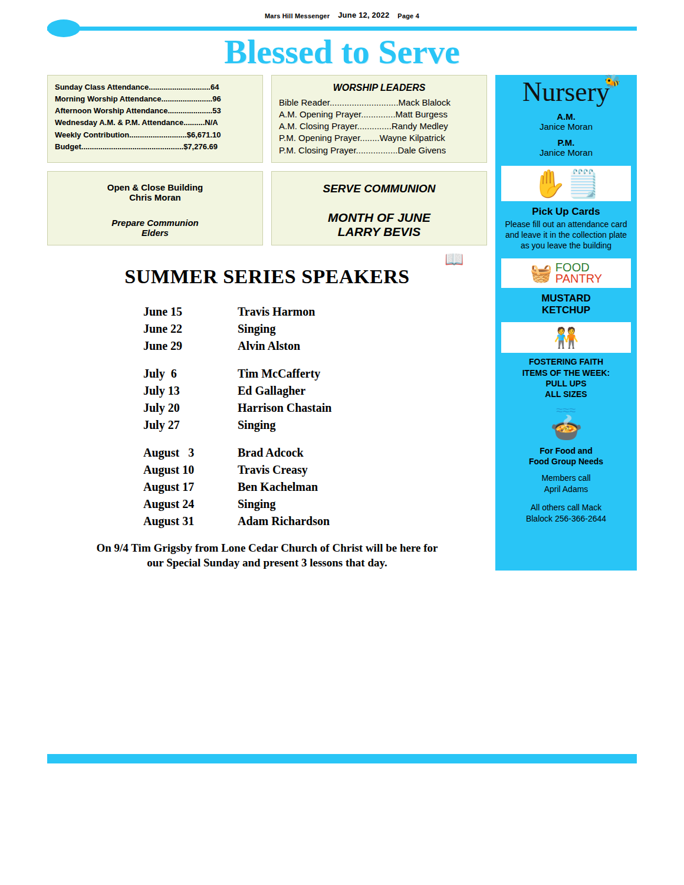Mars Hill Messenger June 12, 2022 Page 4
Blessed to Serve
Sunday Class Attendance.............................64
Morning Worship Attendance........................96
Afternoon Worship Attendance.....................53
Wednesday A.M. & P.M. Attendance..........N/A
Weekly Contribution...........................$6,671.10
Budget................................................$7,276.69
WORSHIP LEADERS
Bible Reader............................Mack Blalock
A.M. Opening Prayer..............Matt Burgess
A.M. Closing Prayer..............Randy Medley
P.M. Opening Prayer........Wayne Kilpatrick
P.M. Closing Prayer.................Dale Givens
Open & Close Building
Chris Moran
Prepare Communion
Elders
SERVE COMMUNION
MONTH OF JUNE
LARRY BEVIS
📖
SUMMER SERIES SPEAKERS
| June 15 | Travis Harmon |
| June 22 | Singing |
| June 29 | Alvin Alston |
| July 6 | Tim McCafferty |
| July 13 | Ed Gallagher |
| July 20 | Harrison Chastain |
| July 27 | Singing |
| August 3 | Brad Adcock |
| August 10 | Travis Creasy |
| August 17 | Ben Kachelman |
| August 24 | Singing |
| August 31 | Adam Richardson |
On 9/4 Tim Grigsby from Lone Cedar Church of Christ will be here for
our Special Sunday and present 3 lessons that day.
Nursery🐝
A.M.
Janice Moran
P.M.
Janice Moran
✋🗒️
Pick Up Cards
Please fill out an attendance card and leave it in the collection plate as you leave the building
🧺 FOODPANTRY
MUSTARD
KETCHUP
🧑‍🤝‍🧑
FOSTERING FAITH
ITEMS OF THE WEEK:
PULL UPS
ALL SIZES
≈≈≈🍲
For Food and
Food Group Needs
Members call
April Adams
All others call Mack
Blalock 256-366-2644